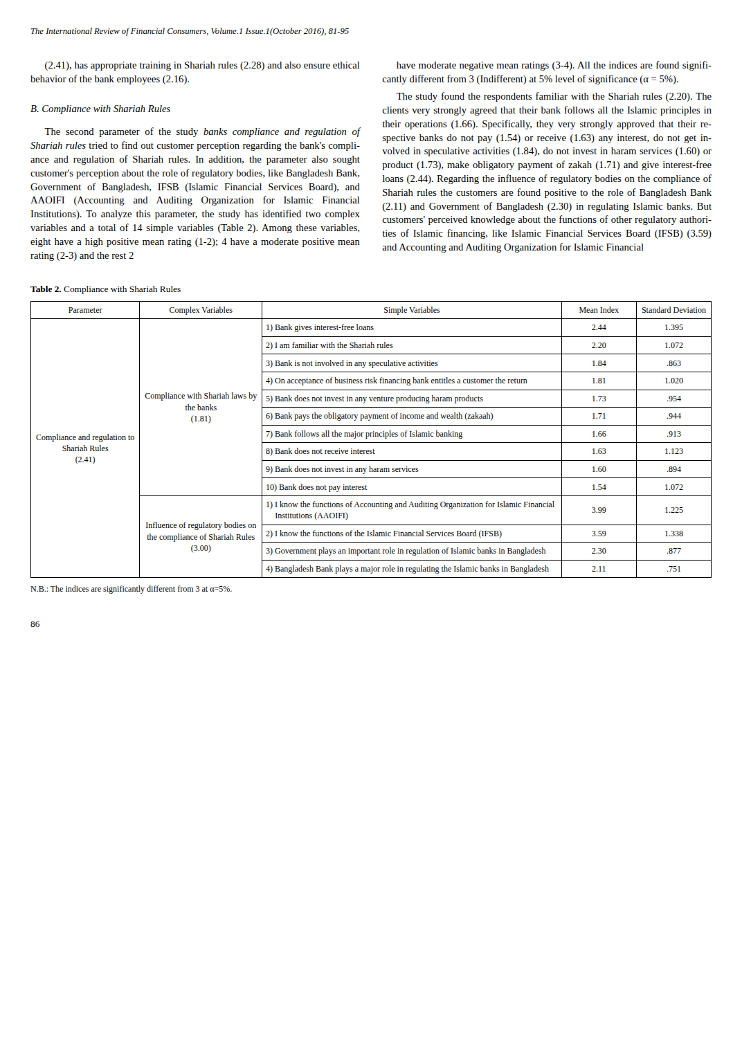The International Review of Financial Consumers, Volume.1 Issue.1(October 2016), 81-95
(2.41), has appropriate training in Shariah rules (2.28) and also ensure ethical behavior of the bank employees (2.16).
B. Compliance with Shariah Rules
The second parameter of the study banks compliance and regulation of Shariah rules tried to find out customer perception regarding the bank's compliance and regulation of Shariah rules. In addition, the parameter also sought customer's perception about the role of regulatory bodies, like Bangladesh Bank, Government of Bangladesh, IFSB (Islamic Financial Services Board), and AAOIFI (Accounting and Auditing Organization for Islamic Financial Institutions). To analyze this parameter, the study has identified two complex variables and a total of 14 simple variables (Table 2). Among these variables, eight have a high positive mean rating (1-2); 4 have a moderate positive mean rating (2-3) and the rest 2
have moderate negative mean ratings (3-4). All the indices are found significantly different from 3 (Indifferent) at 5% level of significance (α = 5%).
The study found the respondents familiar with the Shariah rules (2.20). The clients very strongly agreed that their bank follows all the Islamic principles in their operations (1.66). Specifically, they very strongly approved that their respective banks do not pay (1.54) or receive (1.63) any interest, do not get involved in speculative activities (1.84), do not invest in haram services (1.60) or product (1.73), make obligatory payment of zakah (1.71) and give interest-free loans (2.44). Regarding the influence of regulatory bodies on the compliance of Shariah rules the customers are found positive to the role of Bangladesh Bank (2.11) and Government of Bangladesh (2.30) in regulating Islamic banks. But customers' perceived knowledge about the functions of other regulatory authorities of Islamic financing, like Islamic Financial Services Board (IFSB) (3.59) and Accounting and Auditing Organization for Islamic Financial
Table 2. Compliance with Shariah Rules
| Parameter | Complex Variables | Simple Variables | Mean Index | Standard Deviation |
| --- | --- | --- | --- | --- |
| Compliance and regulation to Shariah Rules (2.41) | Compliance with Shariah laws by the banks (1.81) | 1) Bank gives interest-free loans | 2.44 | 1.395 |
| 2) I am familiar with the Shariah rules | 2.20 | 1.072 |
| 3) Bank is not involved in any speculative activities | 1.84 | .863 |
| 4) On acceptance of business risk financing bank entitles a customer the return | 1.81 | 1.020 |
| 5) Bank does not invest in any venture producing haram products | 1.73 | .954 |
| 6) Bank pays the obligatory payment of income and wealth (zakaah) | 1.71 | .944 |
| 7) Bank follows all the major principles of Islamic banking | 1.66 | .913 |
| 8) Bank does not receive interest | 1.63 | 1.123 |
| 9) Bank does not invest in any haram services | 1.60 | .894 |
| 10) Bank does not pay interest | 1.54 | 1.072 |
| Influence of regulatory bodies on the compliance of Shariah Rules (3.00) | 1) I know the functions of Accounting and Auditing Organization for Islamic Financial Institutions (AAOIFI) | 3.99 | 1.225 |
| 2) I know the functions of the Islamic Financial Services Board (IFSB) | 3.59 | 1.338 |
| 3) Government plays an important role in regulation of Islamic banks in Bangladesh | 2.30 | .877 |
| 4) Bangladesh Bank plays a major role in regulating the Islamic banks in Bangladesh | 2.11 | .751 |
N.B.: The indices are significantly different from 3 at α=5%.
86